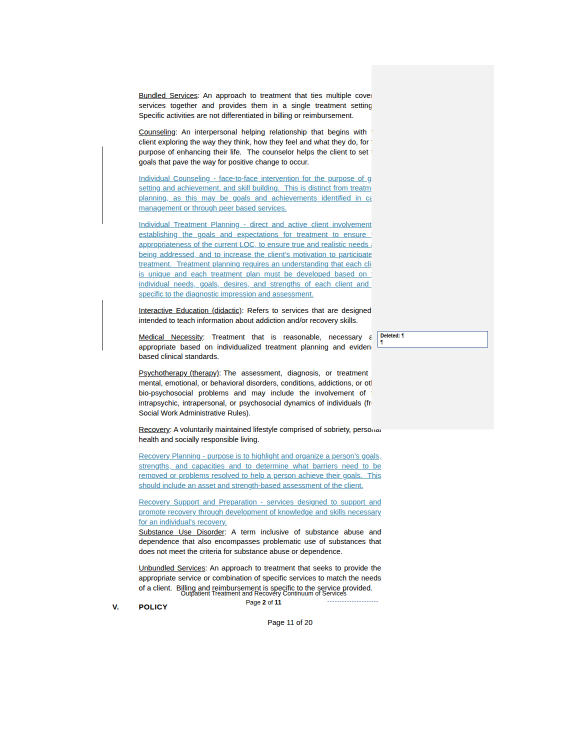Deleted: ¶
¶
Bundled Services: An approach to treatment that ties multiple covered services together and provides them in a single treatment setting. Specific activities are not differentiated in billing or reimbursement.
Counseling: An interpersonal helping relationship that begins with the client exploring the way they think, how they feel and what they do, for the purpose of enhancing their life. The counselor helps the client to set the goals that pave the way for positive change to occur.
Individual Counseling - face-to-face intervention for the purpose of goal setting and achievement, and skill building. This is distinct from treatment planning, as this may be goals and achievements identified in case management or through peer based services.
Individual Treatment Planning - direct and active client involvement in establishing the goals and expectations for treatment to ensure the appropriateness of the current LOC, to ensure true and realistic needs are being addressed, and to increase the client’s motivation to participate in treatment. Treatment planning requires an understanding that each client is unique and each treatment plan must be developed based on the individual needs, goals, desires, and strengths of each client and be specific to the diagnostic impression and assessment.
Interactive Education (didactic): Refers to services that are designed or intended to teach information about addiction and/or recovery skills.
Medical Necessity: Treatment that is reasonable, necessary and appropriate based on individualized treatment planning and evidence-based clinical standards.
Psychotherapy (therapy): The assessment, diagnosis, or treatment of mental, emotional, or behavioral disorders, conditions, addictions, or other bio-psychosocial problems and may include the involvement of the intrapsychic, intrapersonal, or psychosocial dynamics of individuals (from Social Work Administrative Rules).
Recovery: A voluntarily maintained lifestyle comprised of sobriety, personal health and socially responsible living.
Recovery Planning - purpose is to highlight and organize a person’s goals, strengths, and capacities and to determine what barriers need to be removed or problems resolved to help a person achieve their goals. This should include an asset and strength-based assessment of the client.
Recovery Support and Preparation - services designed to support and promote recovery through development of knowledge and skills necessary for an individual’s recovery.
Substance Use Disorder: A term inclusive of substance abuse and dependence that also encompasses problematic use of substances that does not meet the criteria for substance abuse or dependence.
Unbundled Services: An approach to treatment that seeks to provide the appropriate service or combination of specific services to match the needs of a client. Billing and reimbursement is specific to the service provided.
V. POLICY
Outpatient Treatment and Recovery Continuum of Services
Page 2 of 11
Page 11 of 20